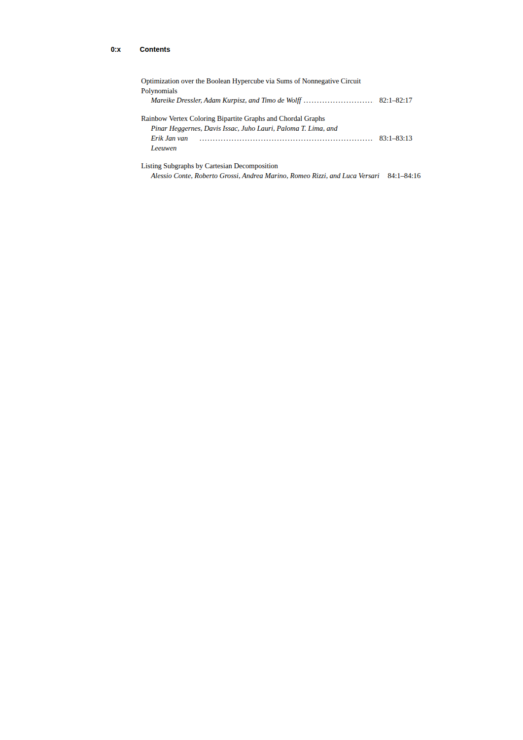0:x Contents
Optimization over the Boolean Hypercube via Sums of Nonnegative CircuitPolynomials
Mareike Dressler, Adam Kurpisz, and Timo de Wolff ........................................................................... 82:1–82:17
Rainbow Vertex Coloring Bipartite Graphs and Chordal Graphs
Pinar Heggernes, Davis Issac, Juho Lauri, Paloma T. Lima, and
Erik Jan van Leeuwen ........................................................................................... 83:1–83:13
Listing Subgraphs by Cartesian Decomposition
Alessio Conte, Roberto Grossi, Andrea Marino, Romeo Rizzi, and Luca Versari ..... 84:1–84:16